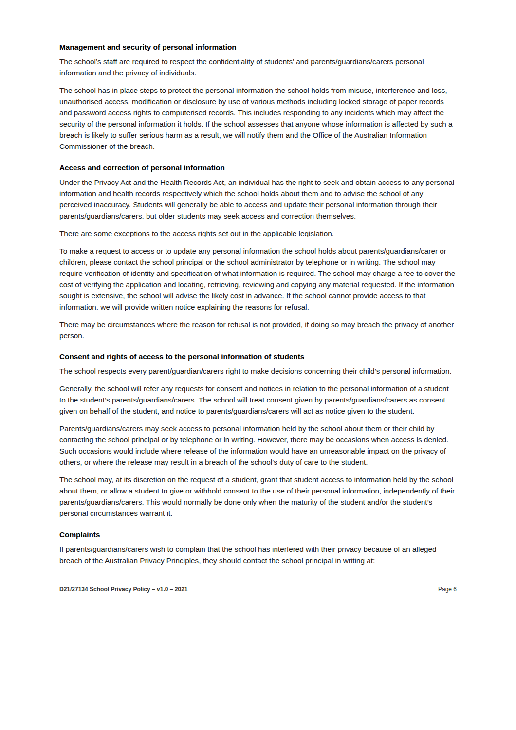Management and security of personal information
The school’s staff are required to respect the confidentiality of students' and parents/guardians/carers personal information and the privacy of individuals.
The school has in place steps to protect the personal information the school holds from misuse, interference and loss, unauthorised access, modification or disclosure by use of various methods including locked storage of paper records and password access rights to computerised records. This includes responding to any incidents which may affect the security of the personal information it holds. If the school assesses that anyone whose information is affected by such a breach is likely to suffer serious harm as a result, we will notify them and the Office of the Australian Information Commissioner of the breach.
Access and correction of personal information
Under the Privacy Act and the Health Records Act, an individual has the right to seek and obtain access to any personal information and health records respectively which the school holds about them and to advise the school of any perceived inaccuracy. Students will generally be able to access and update their personal information through their parents/guardians/carers, but older students may seek access and correction themselves.
There are some exceptions to the access rights set out in the applicable legislation.
To make a request to access or to update any personal information the school holds about parents/guardians/carer or children, please contact the school principal or the school administrator by telephone or in writing. The school may require verification of identity and specification of what information is required. The school may charge a fee to cover the cost of verifying the application and locating, retrieving, reviewing and copying any material requested. If the information sought is extensive, the school will advise the likely cost in advance. If the school cannot provide access to that information, we will provide written notice explaining the reasons for refusal.
There may be circumstances where the reason for refusal is not provided, if doing so may breach the privacy of another person.
Consent and rights of access to the personal information of students
The school respects every parent/guardian/carers right to make decisions concerning their child’s personal information.
Generally, the school will refer any requests for consent and notices in relation to the personal information of a student to the student’s parents/guardians/carers. The school will treat consent given by parents/guardians/carers as consent given on behalf of the student, and notice to parents/guardians/carers will act as notice given to the student.
Parents/guardians/carers may seek access to personal information held by the school about them or their child by contacting the school principal or by telephone or in writing. However, there may be occasions when access is denied. Such occasions would include where release of the information would have an unreasonable impact on the privacy of others, or where the release may result in a breach of the school’s duty of care to the student.
The school may, at its discretion on the request of a student, grant that student access to information held by the school about them, or allow a student to give or withhold consent to the use of their personal information, independently of their parents/guardians/carers. This would normally be done only when the maturity of the student and/or the student’s personal circumstances warrant it.
Complaints
If parents/guardians/carers wish to complain that the school has interfered with their privacy because of an alleged breach of the Australian Privacy Principles, they should contact the school principal in writing at:
D21/27134 School Privacy Policy – v1.0 – 2021 Page 6